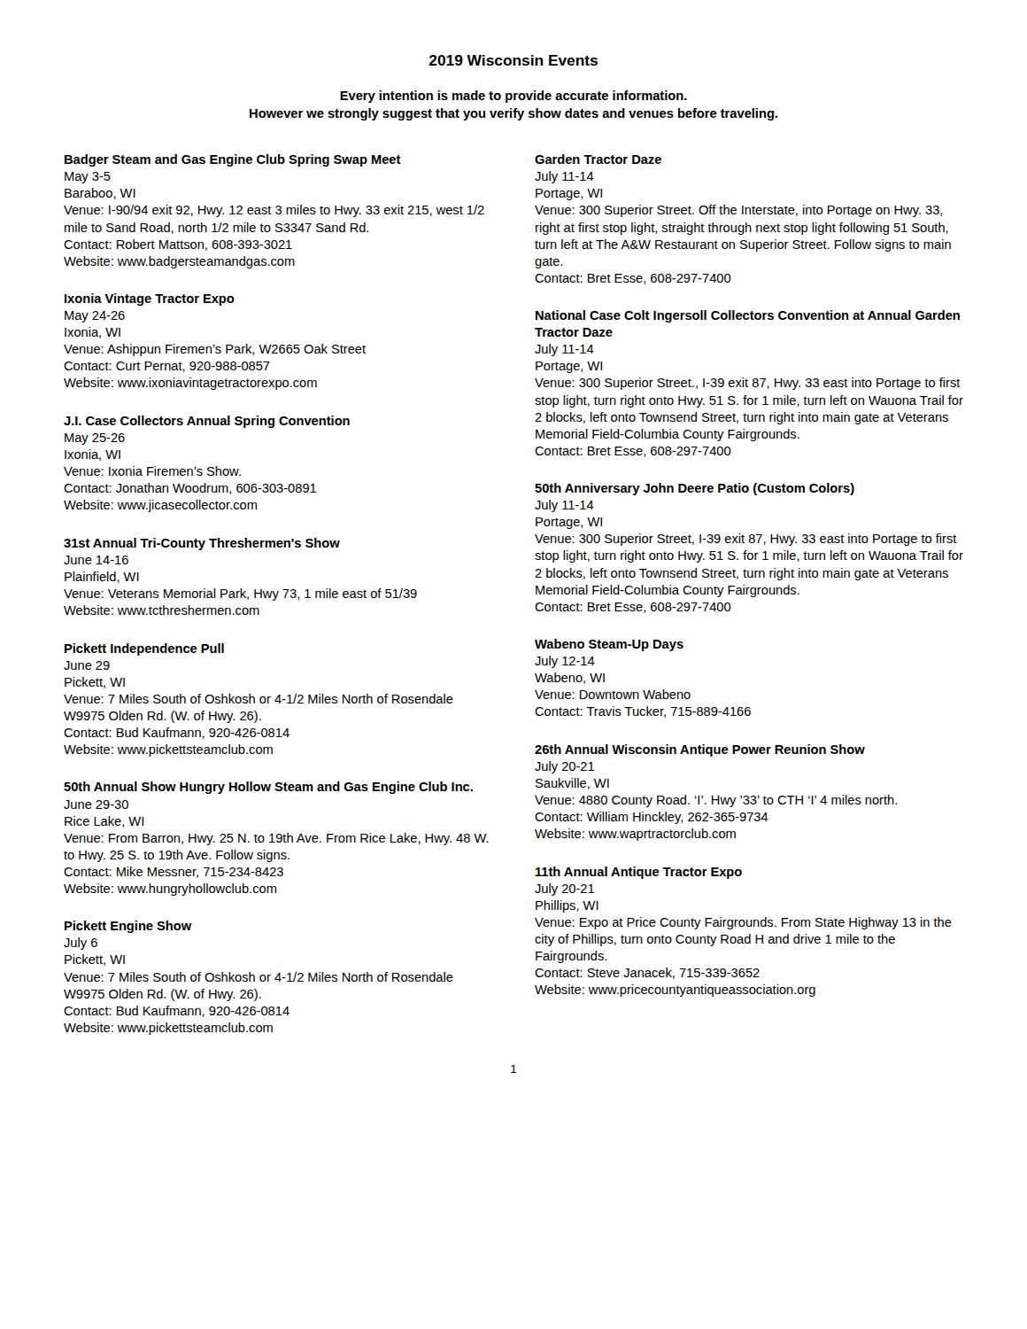2019 Wisconsin Events
Every intention is made to provide accurate information.
However we strongly suggest that you verify show dates and venues before traveling.
Badger Steam and Gas Engine Club Spring Swap Meet
May 3-5
Baraboo, WI
Venue: I-90/94 exit 92, Hwy. 12 east 3 miles to Hwy. 33 exit 215, west 1/2 mile to Sand Road, north 1/2 mile to S3347 Sand Rd.
Contact: Robert Mattson, 608-393-3021
Website: www.badgersteamandgas.com
Ixonia Vintage Tractor Expo
May 24-26
Ixonia, WI
Venue: Ashippun Firemen’s Park, W2665 Oak Street
Contact: Curt Pernat, 920-988-0857
Website: www.ixoniavintagetractorexpo.com
J.I. Case Collectors Annual Spring Convention
May 25-26
Ixonia, WI
Venue: Ixonia Firemen’s Show.
Contact: Jonathan Woodrum, 606-303-0891
Website: www.jicasecollector.com
31st Annual Tri-County Threshermen's Show
June 14-16
Plainfield, WI
Venue: Veterans Memorial Park, Hwy 73, 1 mile east of 51/39
Website: www.tcthreshermen.com
Pickett Independence Pull
June 29
Pickett, WI
Venue: 7 Miles South of Oshkosh or 4-1/2 Miles North of Rosendale W9975 Olden Rd. (W. of Hwy. 26).
Contact: Bud Kaufmann, 920-426-0814
Website: www.pickettsteamclub.com
50th Annual Show Hungry Hollow Steam and Gas Engine Club Inc.
June 29-30
Rice Lake, WI
Venue: From Barron, Hwy. 25 N. to 19th Ave. From Rice Lake, Hwy. 48 W. to Hwy. 25 S. to 19th Ave. Follow signs.
Contact: Mike Messner, 715-234-8423
Website: www.hungryhollowclub.com
Pickett Engine Show
July 6
Pickett, WI
Venue: 7 Miles South of Oshkosh or 4-1/2 Miles North of Rosendale W9975 Olden Rd. (W. of Hwy. 26).
Contact: Bud Kaufmann, 920-426-0814
Website: www.pickettsteamclub.com
Garden Tractor Daze
July 11-14
Portage, WI
Venue: 300 Superior Street. Off the Interstate, into Portage on Hwy. 33, right at first stop light, straight through next stop light following 51 South, turn left at The A&W Restaurant on Superior Street. Follow signs to main gate.
Contact: Bret Esse, 608-297-7400
National Case Colt Ingersoll Collectors Convention at Annual Garden Tractor Daze
July 11-14
Portage, WI
Venue: 300 Superior Street., I-39 exit 87, Hwy. 33 east into Portage to first stop light, turn right onto Hwy. 51 S. for 1 mile, turn left on Wauona Trail for 2 blocks, left onto Townsend Street, turn right into main gate at Veterans Memorial Field-Columbia County Fairgrounds.
Contact: Bret Esse, 608-297-7400
50th Anniversary John Deere Patio (Custom Colors)
July 11-14
Portage, WI
Venue: 300 Superior Street, I-39 exit 87, Hwy. 33 east into Portage to first stop light, turn right onto Hwy. 51 S. for 1 mile, turn left on Wauona Trail for 2 blocks, left onto Townsend Street, turn right into main gate at Veterans Memorial Field-Columbia County Fairgrounds.
Contact: Bret Esse, 608-297-7400
Wabeno Steam-Up Days
July 12-14
Wabeno, WI
Venue: Downtown Wabeno
Contact: Travis Tucker, 715-889-4166
26th Annual Wisconsin Antique Power Reunion Show
July 20-21
Saukville, WI
Venue: 4880 County Road. ‘I’. Hwy ’33’ to CTH ‘I’ 4 miles north.
Contact: William Hinckley, 262-365-9734
Website: www.waprtractorclub.com
11th Annual Antique Tractor Expo
July 20-21
Phillips, WI
Venue: Expo at Price County Fairgrounds. From State Highway 13 in the city of Phillips, turn onto County Road H and drive 1 mile to the Fairgrounds.
Contact: Steve Janacek, 715-339-3652
Website: www.pricecountyantiqueassociation.org
1